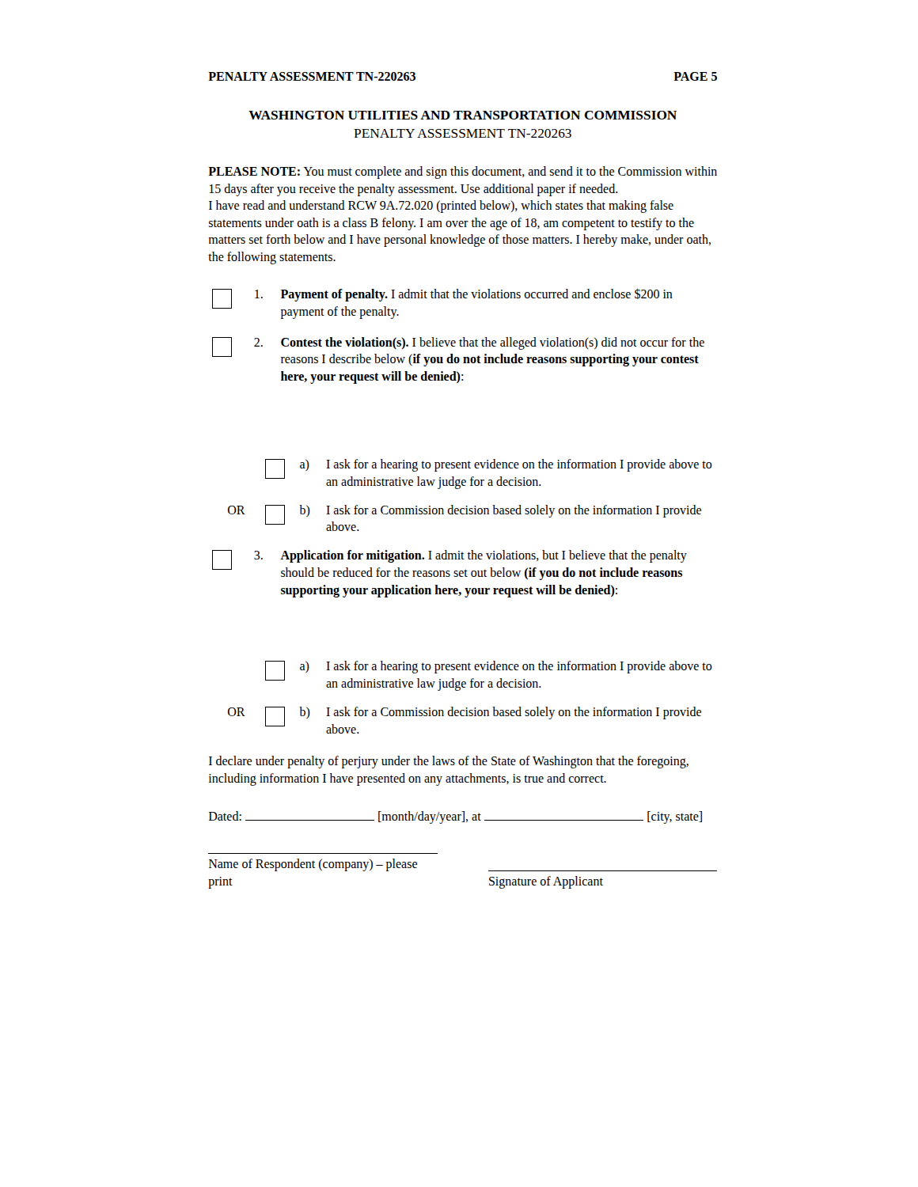PENALTY ASSESSMENT TN-220263 PAGE 5
WASHINGTON UTILITIES AND TRANSPORTATION COMMISSION
PENALTY ASSESSMENT TN-220263
PLEASE NOTE: You must complete and sign this document, and send it to the Commission within 15 days after you receive the penalty assessment. Use additional paper if needed.
I have read and understand RCW 9A.72.020 (printed below), which states that making false statements under oath is a class B felony. I am over the age of 18, am competent to testify to the matters set forth below and I have personal knowledge of those matters. I hereby make, under oath, the following statements.
1.
Payment of penalty. I admit that the violations occurred and enclose $200 in payment of the penalty.
2.
Contest the violation(s). I believe that the alleged violation(s) did not occur for the reasons I describe below (if you do not include reasons supporting your contest here, your request will be denied):
a)
I ask for a hearing to present evidence on the information I provide above to an administrative law judge for a decision.
OR
b)
I ask for a Commission decision based solely on the information I provide above.
3.
Application for mitigation. I admit the violations, but I believe that the penalty should be reduced for the reasons set out below (if you do not include reasons supporting your application here, your request will be denied):
a)
I ask for a hearing to present evidence on the information I provide above to an administrative law judge for a decision.
OR
b)
I ask for a Commission decision based solely on the information I provide above.
I declare under penalty of perjury under the laws of the State of Washington that the foregoing, including information I have presented on any attachments, is true and correct.
Dated: [month/day/year], at [city, state]
Name of Respondent (company) – please print
Signature of Applicant